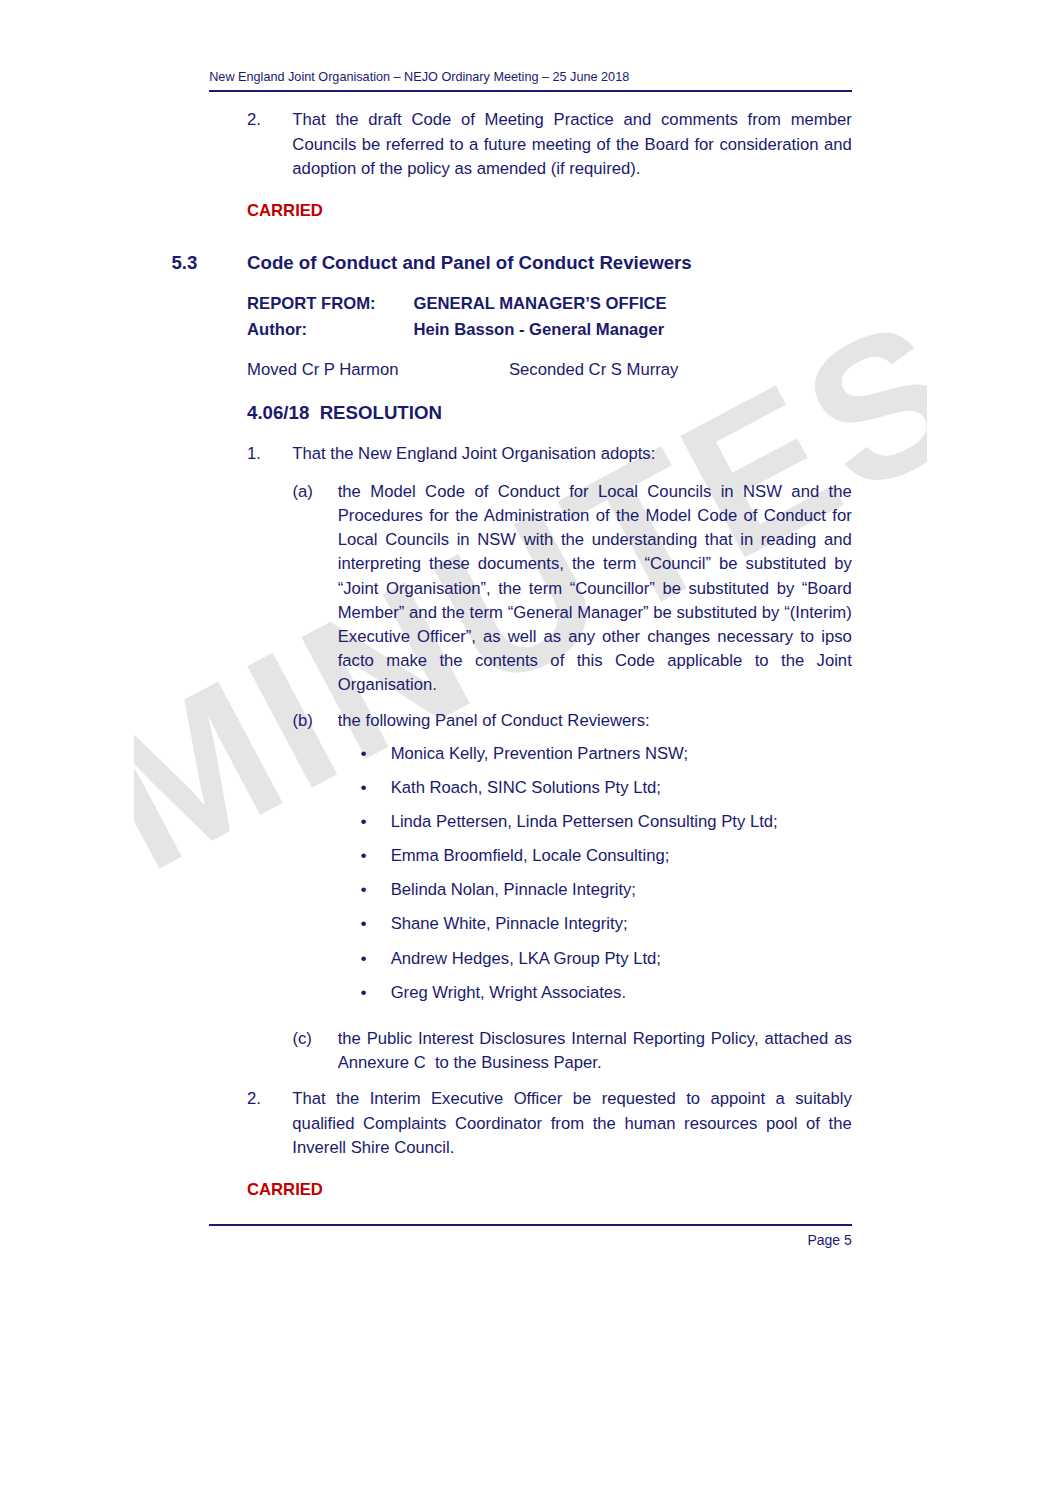MINUTES
New England Joint Organisation – NEJO Ordinary Meeting – 25 June 2018
2.
That the draft Code of Meeting Practice and comments from member Councils be referred to a future meeting of the Board for consideration and adoption of the policy as amended (if required).
CARRIED
5.3 Code of Conduct and Panel of Conduct Reviewers
| REPORT FROM: | GENERAL MANAGER’S OFFICE |
| Author: | Hein Basson - General Manager |
Moved Cr P Harmon Seconded Cr S Murray
4.06/18 RESOLUTION
1.
That the New England Joint Organisation adopts:
(a)
the Model Code of Conduct for Local Councils in NSW and the Procedures for the Administration of the Model Code of Conduct for Local Councils in NSW with the understanding that in reading and interpreting these documents, the term “Council” be substituted by “Joint Organisation”, the term “Councillor” be substituted by “Board Member” and the term “General Manager” be substituted by “(Interim) Executive Officer”, as well as any other changes necessary to ipso facto make the contents of this Code applicable to the Joint Organisation.
(b)
the following Panel of Conduct Reviewers:
Monica Kelly, Prevention Partners NSW;
Kath Roach, SINC Solutions Pty Ltd;
Linda Pettersen, Linda Pettersen Consulting Pty Ltd;
Emma Broomfield, Locale Consulting;
Belinda Nolan, Pinnacle Integrity;
Shane White, Pinnacle Integrity;
Andrew Hedges, LKA Group Pty Ltd;
Greg Wright, Wright Associates.
(c)
the Public Interest Disclosures Internal Reporting Policy, attached as Annexure C to the Business Paper.
2.
That the Interim Executive Officer be requested to appoint a suitably qualified Complaints Coordinator from the human resources pool of the Inverell Shire Council.
CARRIED
Page 5